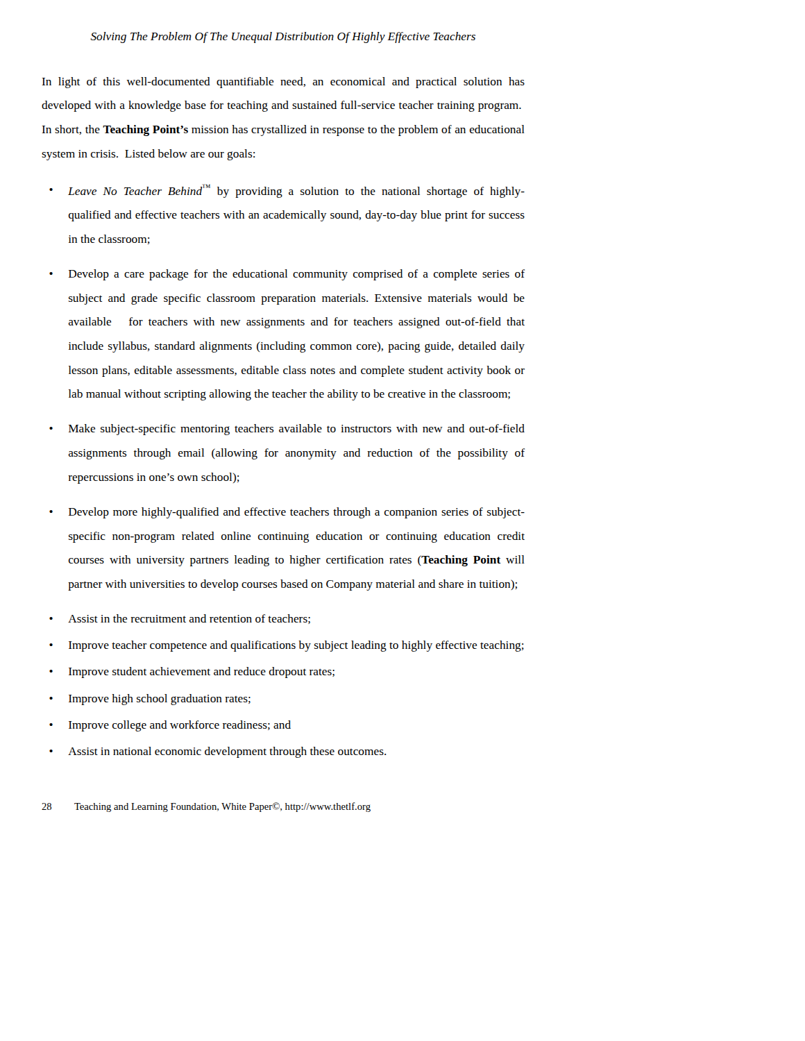Solving The Problem Of The Unequal Distribution Of Highly Effective Teachers
In light of this well-documented quantifiable need, an economical and practical solution has developed with a knowledge base for teaching and sustained full-service teacher training program. In short, the Teaching Point’s mission has crystallized in response to the problem of an educational system in crisis. Listed below are our goals:
Leave No Teacher Behind™ by providing a solution to the national shortage of highly-qualified and effective teachers with an academically sound, day-to-day blue print for success in the classroom;
Develop a care package for the educational community comprised of a complete series of subject and grade specific classroom preparation materials. Extensive materials would be available for teachers with new assignments and for teachers assigned out-of-field that include syllabus, standard alignments (including common core), pacing guide, detailed daily lesson plans, editable assessments, editable class notes and complete student activity book or lab manual without scripting allowing the teacher the ability to be creative in the classroom;
Make subject-specific mentoring teachers available to instructors with new and out-of-field assignments through email (allowing for anonymity and reduction of the possibility of repercussions in one’s own school);
Develop more highly-qualified and effective teachers through a companion series of subject-specific non-program related online continuing education or continuing education credit courses with university partners leading to higher certification rates (Teaching Point will partner with universities to develop courses based on Company material and share in tuition);
Assist in the recruitment and retention of teachers;
Improve teacher competence and qualifications by subject leading to highly effective teaching;
Improve student achievement and reduce dropout rates;
Improve high school graduation rates;
Improve college and workforce readiness; and
Assist in national economic development through these outcomes.
28 Teaching and Learning Foundation, White Paper©, http://www.thetlf.org